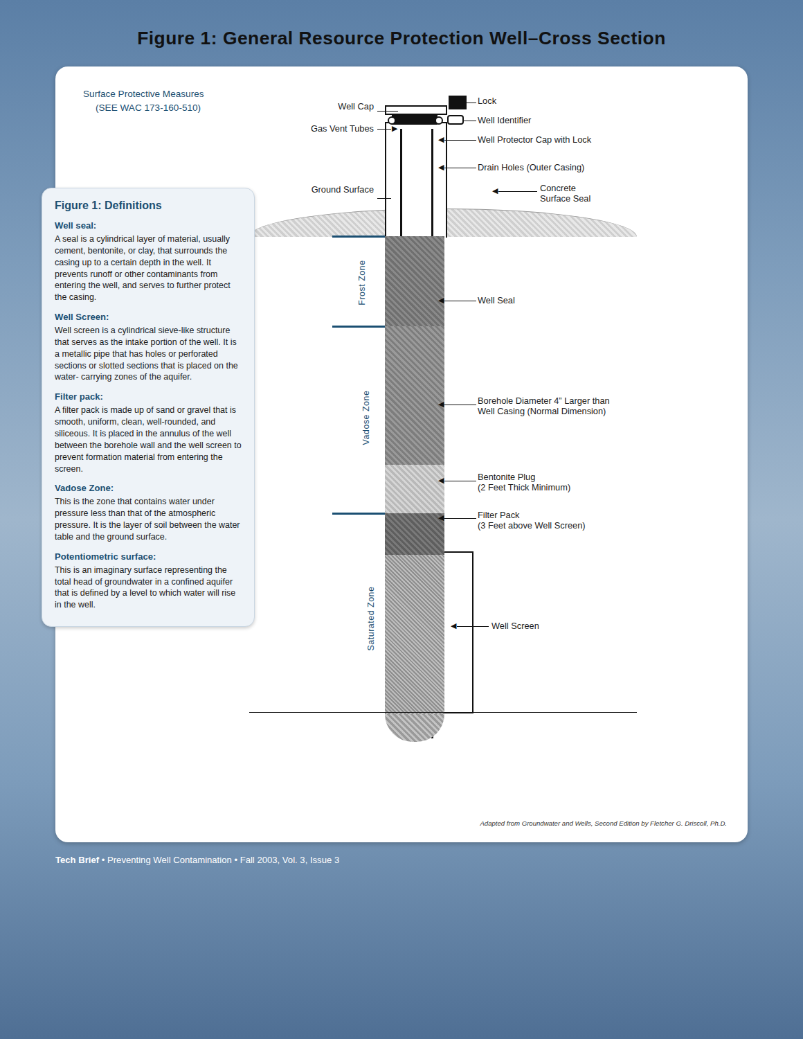Figure 1: General Resource Protection Well–Cross Section
Surface Protective Measures (SEE WAC 173-160-510)
Figure 1: Definitions
Well seal:
A seal is a cylindrical layer of material, usually cement, bentonite, or clay, that surrounds the casing up to a certain depth in the well. It prevents runoff or other contaminants from entering the well, and serves to further protect the casing.
Well Screen:
Well screen is a cylindrical sieve-like structure that serves as the intake portion of the well. It is a metallic pipe that has holes or perforated sections or slotted sections that is placed on the water- carrying zones of the aquifer.
Filter pack:
A filter pack is made up of sand or gravel that is smooth, uniform, clean, well-rounded, and siliceous. It is placed in the annulus of the well between the borehole wall and the well screen to prevent formation material from entering the screen.
Vadose Zone:
This is the zone that contains water under pressure less than that of the atmospheric pressure. It is the layer of soil between the water table and the ground surface.
Potentiometric surface:
This is an imaginary surface representing the total head of groundwater in a confined aquifer that is defined by a level to which water will rise in the well.
Frost Zone
Vadose Zone
Saturated Zone
Well Cap
Gas Vent Tubes
Ground Surface
Lock
Well Identifier
Well Protector Cap with Lock
Drain Holes (Outer Casing)
Concrete
Surface Seal
Well Seal
Borehole Diameter 4” Larger than
Well Casing (Normal Dimension)
Bentonite Plug
(2 Feet Thick Minimum)
Filter Pack
(3 Feet above Well Screen)
Well Screen
Adapted from Groundwater and Wells, Second Edition by Fletcher G. Driscoll, Ph.D.
Tech Brief • Preventing Well Contamination • Fall 2003, Vol. 3, Issue 3